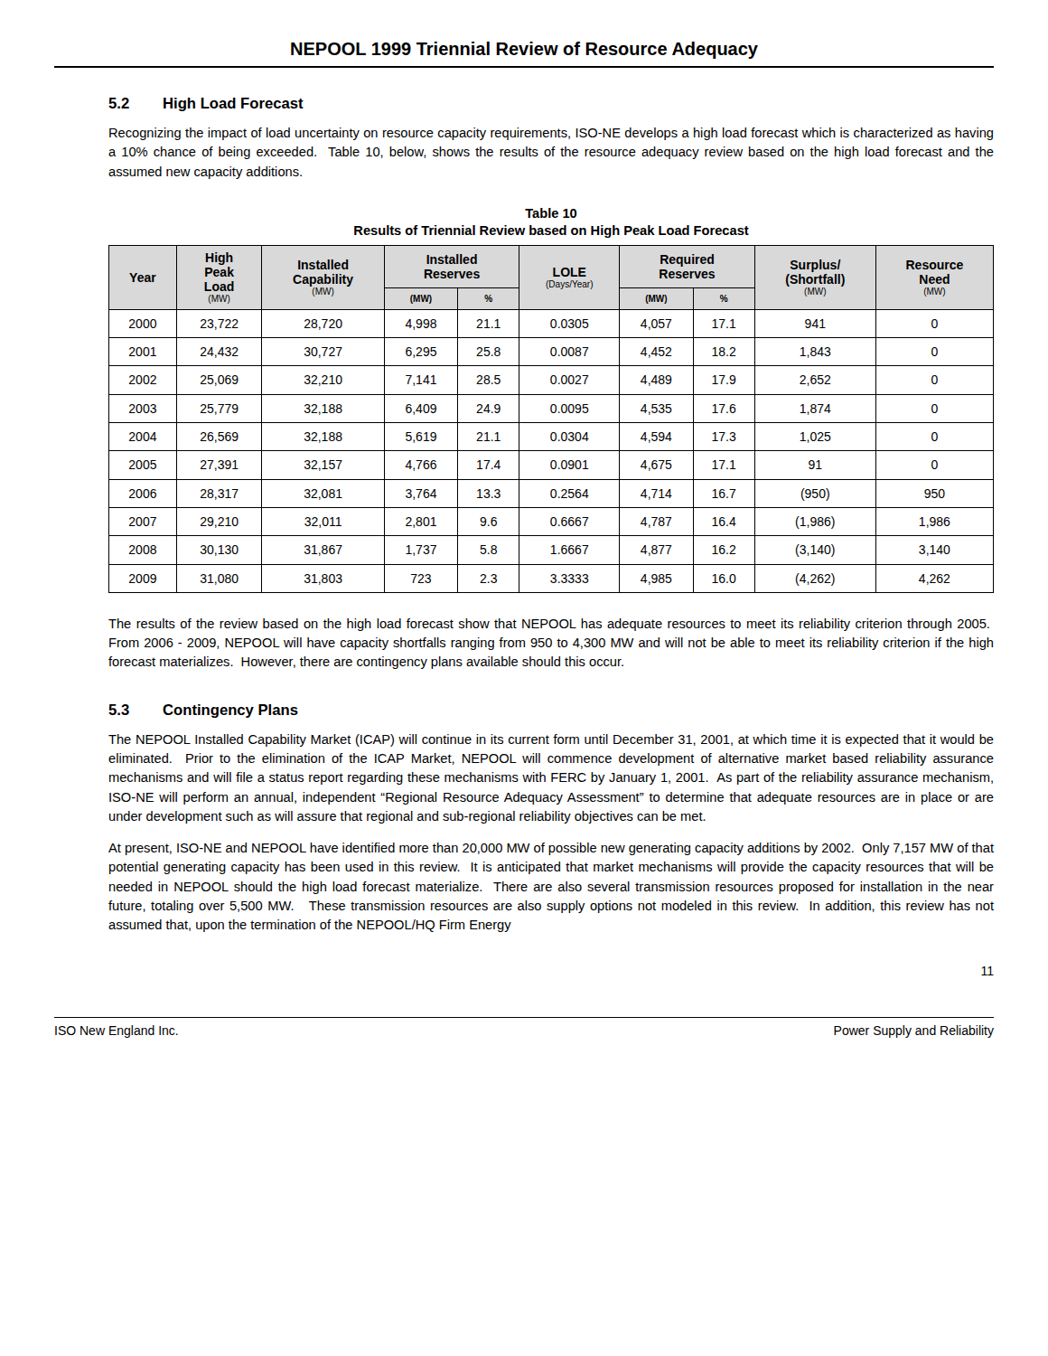NEPOOL 1999 Triennial Review of Resource Adequacy
5.2 High Load Forecast
Recognizing the impact of load uncertainty on resource capacity requirements, ISO-NE develops a high load forecast which is characterized as having a 10% chance of being exceeded. Table 10, below, shows the results of the resource adequacy review based on the high load forecast and the assumed new capacity additions.
Table 10
Results of Triennial Review based on High Peak Load Forecast
| Year | High Peak Load (MW) | Installed Capability (MW) | Installed Reserves | LOLE (Days/Year) | Required Reserves | Surplus/ (Shortfall) (MW) | Resource Need (MW) |
| --- | --- | --- | --- | --- | --- | --- | --- |
| (MW) | % | (MW) | % |
| 2000 | 23,722 | 28,720 | 4,998 | 21.1 | 0.0305 | 4,057 | 17.1 | 941 | 0 |
| 2001 | 24,432 | 30,727 | 6,295 | 25.8 | 0.0087 | 4,452 | 18.2 | 1,843 | 0 |
| 2002 | 25,069 | 32,210 | 7,141 | 28.5 | 0.0027 | 4,489 | 17.9 | 2,652 | 0 |
| 2003 | 25,779 | 32,188 | 6,409 | 24.9 | 0.0095 | 4,535 | 17.6 | 1,874 | 0 |
| 2004 | 26,569 | 32,188 | 5,619 | 21.1 | 0.0304 | 4,594 | 17.3 | 1,025 | 0 |
| 2005 | 27,391 | 32,157 | 4,766 | 17.4 | 0.0901 | 4,675 | 17.1 | 91 | 0 |
| 2006 | 28,317 | 32,081 | 3,764 | 13.3 | 0.2564 | 4,714 | 16.7 | (950) | 950 |
| 2007 | 29,210 | 32,011 | 2,801 | 9.6 | 0.6667 | 4,787 | 16.4 | (1,986) | 1,986 |
| 2008 | 30,130 | 31,867 | 1,737 | 5.8 | 1.6667 | 4,877 | 16.2 | (3,140) | 3,140 |
| 2009 | 31,080 | 31,803 | 723 | 2.3 | 3.3333 | 4,985 | 16.0 | (4,262) | 4,262 |
The results of the review based on the high load forecast show that NEPOOL has adequate resources to meet its reliability criterion through 2005. From 2006 - 2009, NEPOOL will have capacity shortfalls ranging from 950 to 4,300 MW and will not be able to meet its reliability criterion if the high forecast materializes. However, there are contingency plans available should this occur.
5.3 Contingency Plans
The NEPOOL Installed Capability Market (ICAP) will continue in its current form until December 31, 2001, at which time it is expected that it would be eliminated. Prior to the elimination of the ICAP Market, NEPOOL will commence development of alternative market based reliability assurance mechanisms and will file a status report regarding these mechanisms with FERC by January 1, 2001. As part of the reliability assurance mechanism, ISO-NE will perform an annual, independent “Regional Resource Adequacy Assessment” to determine that adequate resources are in place or are under development such as will assure that regional and sub-regional reliability objectives can be met.
At present, ISO-NE and NEPOOL have identified more than 20,000 MW of possible new generating capacity additions by 2002. Only 7,157 MW of that potential generating capacity has been used in this review. It is anticipated that market mechanisms will provide the capacity resources that will be needed in NEPOOL should the high load forecast materialize. There are also several transmission resources proposed for installation in the near future, totaling over 5,500 MW. These transmission resources are also supply options not modeled in this review. In addition, this review has not assumed that, upon the termination of the NEPOOL/HQ Firm Energy
11
ISO New England Inc. Power Supply and Reliability